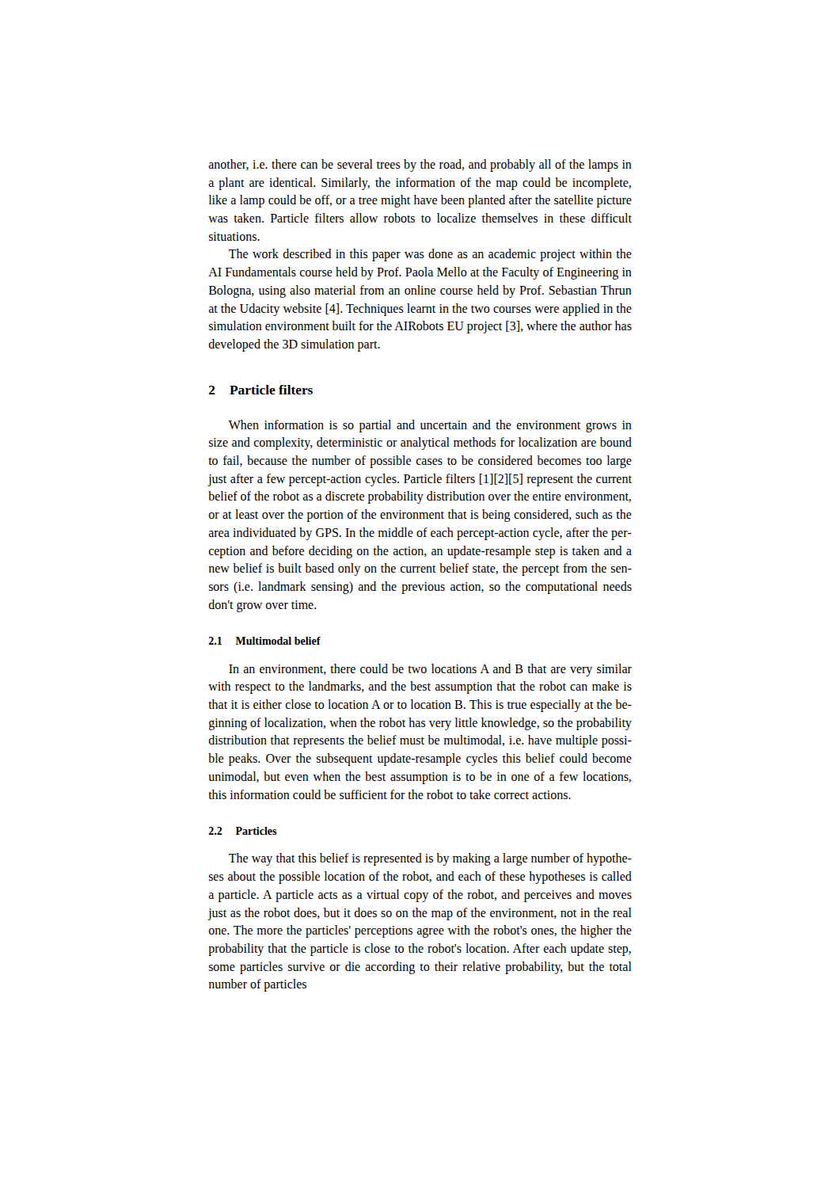another, i.e. there can be several trees by the road, and probably all of the lamps in a plant are identical. Similarly, the information of the map could be incomplete, like a lamp could be off, or a tree might have been planted after the satellite picture was taken. Particle filters allow robots to localize themselves in these difficult situations.
The work described in this paper was done as an academic project within the AI Fundamentals course held by Prof. Paola Mello at the Faculty of Engineering in Bologna, using also material from an online course held by Prof. Sebastian Thrun at the Udacity website [4]. Techniques learnt in the two courses were applied in the simulation environment built for the AIRobots EU project [3], where the author has developed the 3D simulation part.
2 Particle filters
When information is so partial and uncertain and the environment grows in size and complexity, deterministic or analytical methods for localization are bound to fail, because the number of possible cases to be considered becomes too large just after a few percept-action cycles. Particle filters [1][2][5] represent the current belief of the robot as a discrete probability distribution over the entire environment, or at least over the portion of the environment that is being considered, such as the area individuated by GPS. In the middle of each percept-action cycle, after the perception and before deciding on the action, an update-resample step is taken and a new belief is built based only on the current belief state, the percept from the sensors (i.e. landmark sensing) and the previous action, so the computational needs don't grow over time.
2.1 Multimodal belief
In an environment, there could be two locations A and B that are very similar with respect to the landmarks, and the best assumption that the robot can make is that it is either close to location A or to location B. This is true especially at the beginning of localization, when the robot has very little knowledge, so the probability distribution that represents the belief must be multimodal, i.e. have multiple possible peaks. Over the subsequent update-resample cycles this belief could become unimodal, but even when the best assumption is to be in one of a few locations, this information could be sufficient for the robot to take correct actions.
2.2 Particles
The way that this belief is represented is by making a large number of hypotheses about the possible location of the robot, and each of these hypotheses is called a particle. A particle acts as a virtual copy of the robot, and perceives and moves just as the robot does, but it does so on the map of the environment, not in the real one. The more the particles' perceptions agree with the robot's ones, the higher the probability that the particle is close to the robot's location. After each update step, some particles survive or die according to their relative probability, but the total number of particles